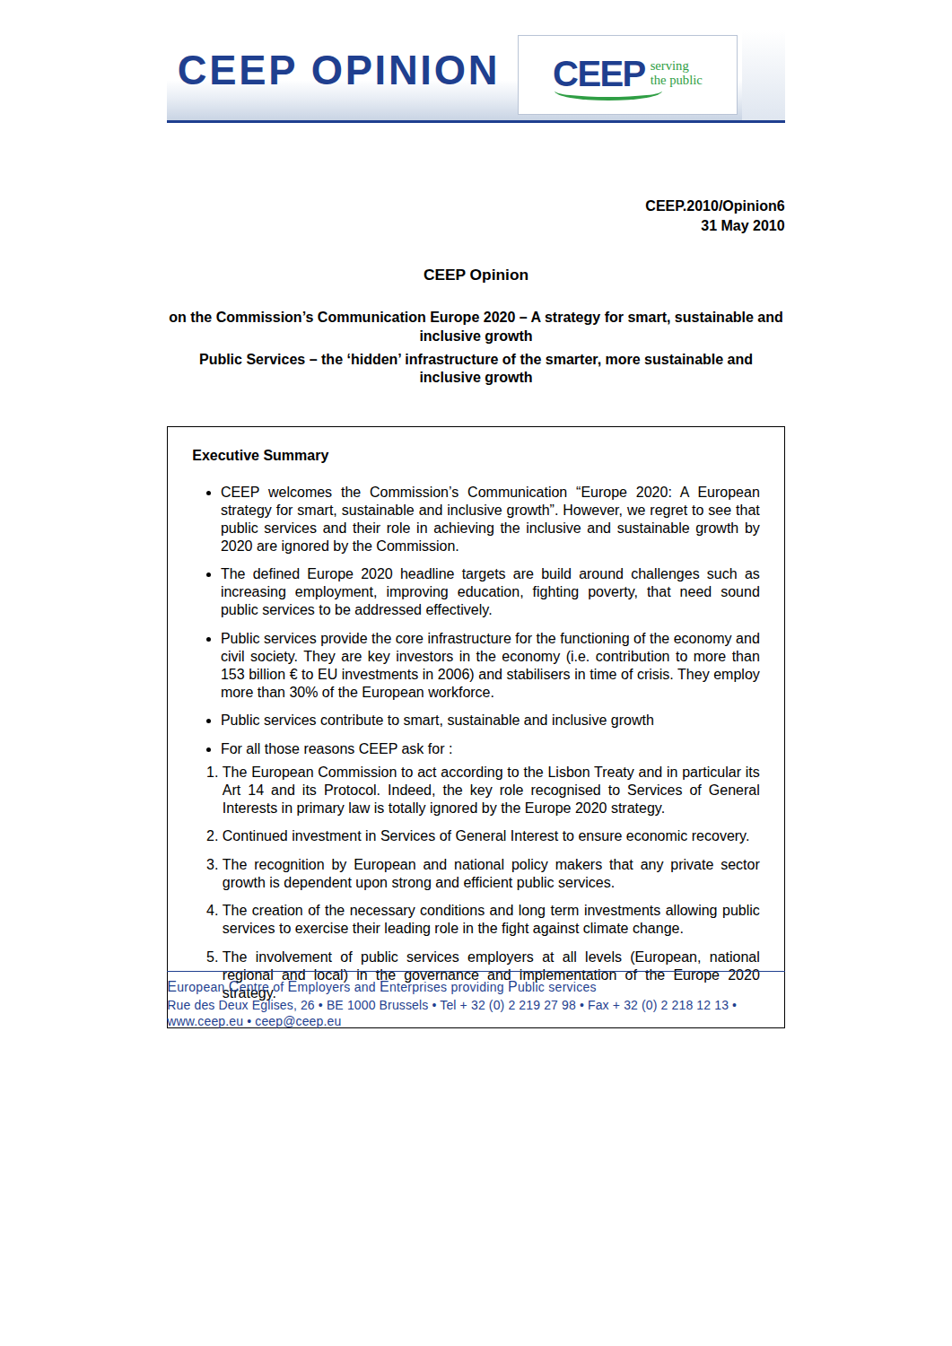CEEP OPINION
CEEP
serving
the public
CEEP.2010/Opinion6
31 May 2010
CEEP Opinion
on the Commission’s Communication Europe 2020 – A strategy for smart, sustainable and inclusive growth
Public Services – the ‘hidden’ infrastructure of the smarter, more sustainable and inclusive growth
Executive Summary
CEEP welcomes the Commission’s Communication “Europe 2020: A European strategy for smart, sustainable and inclusive growth”. However, we regret to see that public services and their role in achieving the inclusive and sustainable growth by 2020 are ignored by the Commission.
The defined Europe 2020 headline targets are build around challenges such as increasing employment, improving education, fighting poverty, that need sound public services to be addressed effectively.
Public services provide the core infrastructure for the functioning of the economy and civil society. They are key investors in the economy (i.e. contribution to more than 153 billion € to EU investments in 2006) and stabilisers in time of crisis. They employ more than 30% of the European workforce.
Public services contribute to smart, sustainable and inclusive growth
For all those reasons CEEP ask for :
The European Commission to act according to the Lisbon Treaty and in particular its Art 14 and its Protocol. Indeed, the key role recognised to Services of General Interests in primary law is totally ignored by the Europe 2020 strategy.
Continued investment in Services of General Interest to ensure economic recovery.
The recognition by European and national policy makers that any private sector growth is dependent upon strong and efficient public services.
The creation of the necessary conditions and long term investments allowing public services to exercise their leading role in the fight against climate change.
The involvement of public services employers at all levels (European, national regional and local) in the governance and implementation of the Europe 2020 strategy.
European Centre of Employers and Enterprises providing Public services
Rue des Deux Eglises, 26 • BE 1000 Brussels • Tel + 32 (0) 2 219 27 98 • Fax + 32 (0) 2 218 12 13 • www.ceep.eu • ceep@ceep.eu